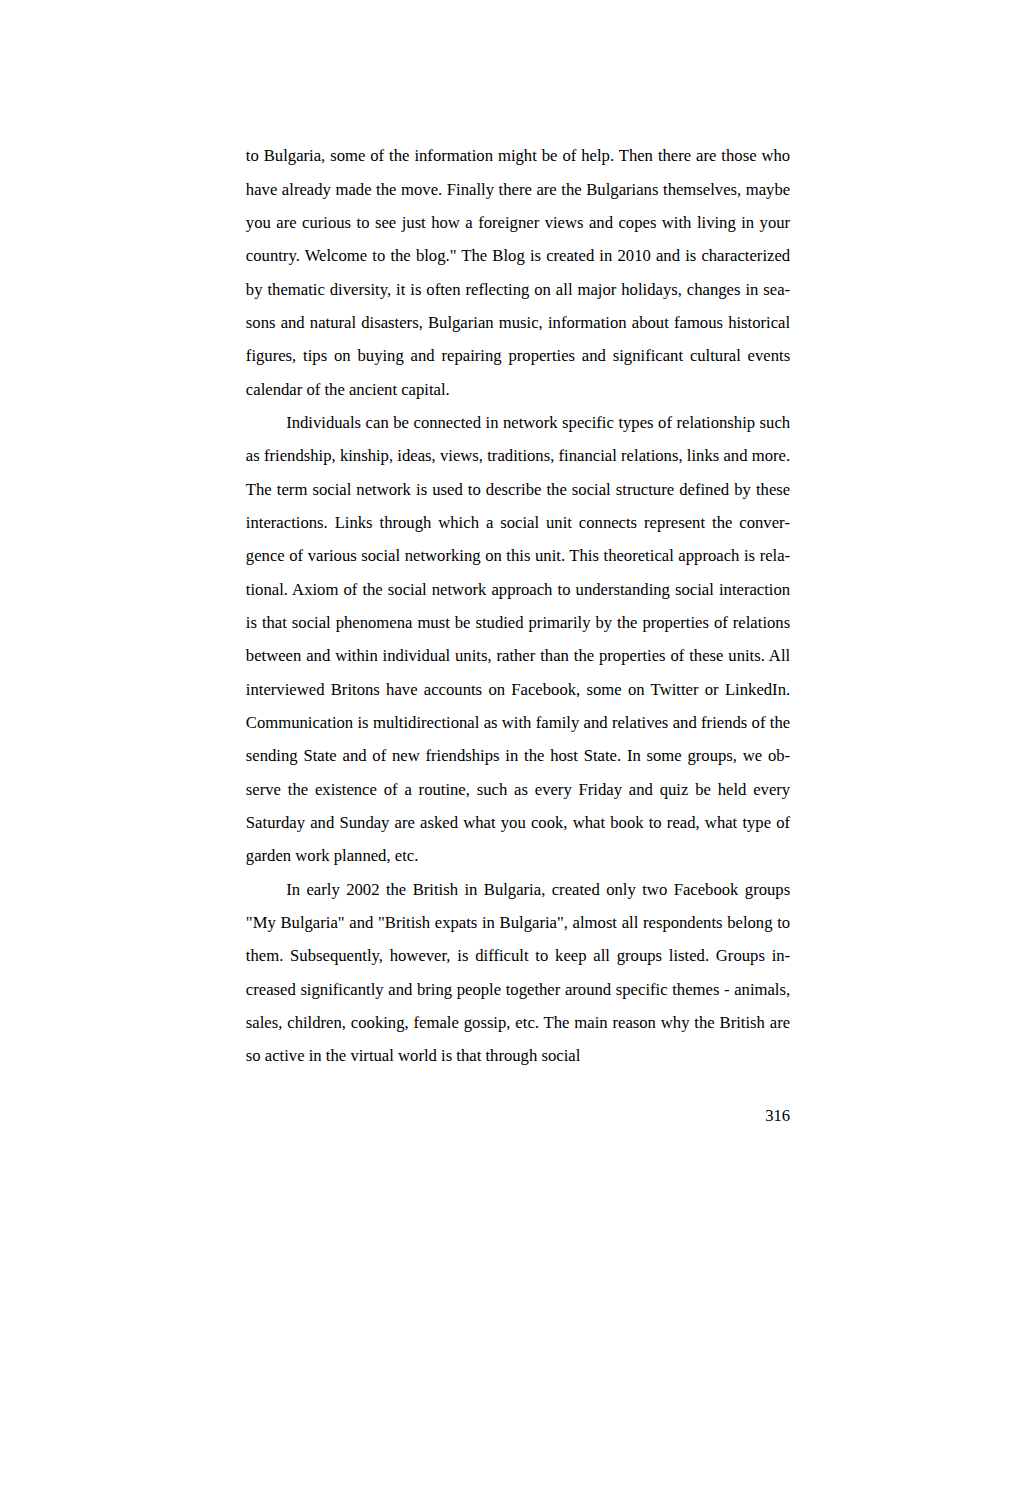to Bulgaria, some of the information might be of help. Then there are those who have already made the move. Finally there are the Bulgarians themselves, maybe you are curious to see just how a foreigner views and copes with living in your country. Welcome to the blog." The Blog is created in 2010 and is characterized by thematic diversity, it is often reflecting on all major holidays, changes in seasons and natural disasters, Bulgarian music, information about famous historical figures, tips on buying and repairing properties and significant cultural events calendar of the ancient capital.
Individuals can be connected in network specific types of relationship such as friendship, kinship, ideas, views, traditions, financial relations, links and more. The term social network is used to describe the social structure defined by these interactions. Links through which a social unit connects represent the convergence of various social networking on this unit. This theoretical approach is relational. Axiom of the social network approach to understanding social interaction is that social phenomena must be studied primarily by the properties of relations between and within individual units, rather than the properties of these units. All interviewed Britons have accounts on Facebook, some on Twitter or LinkedIn. Communication is multidirectional as with family and relatives and friends of the sending State and of new friendships in the host State. In some groups, we observe the existence of a routine, such as every Friday and quiz be held every Saturday and Sunday are asked what you cook, what book to read, what type of garden work planned, etc.
In early 2002 the British in Bulgaria, created only two Facebook groups "My Bulgaria" and "British expats in Bulgaria", almost all respondents belong to them. Subsequently, however, is difficult to keep all groups listed. Groups increased significantly and bring people together around specific themes - animals, sales, children, cooking, female gossip, etc. The main reason why the British are so active in the virtual world is that through social
316